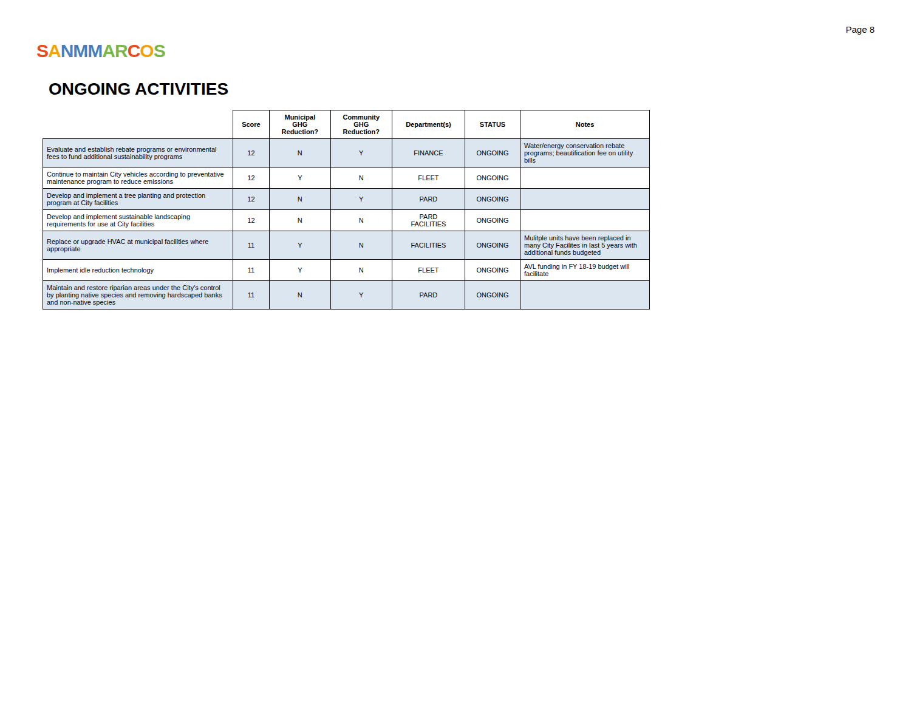Page 8
SANMM ARCOS
ONGOING ACTIVITIES
| | Score | Municipal GHG Reduction? | Community GHG Reduction? | Department(s) | STATUS | Notes |
| --- | --- | --- | --- | --- | --- | --- |
| Evaluate and establish rebate programs or environmental fees to fund additional sustainability programs | 12 | N | Y | FINANCE | ONGOING | Water/energy conservation rebate programs; beautification fee on utility bills |
| Continue to maintain City vehicles according to preventative maintenance program to reduce emissions | 12 | Y | N | FLEET | ONGOING | |
| Develop and implement a tree planting and protection program at City facilities | 12 | N | Y | PARD | ONGOING | |
| Develop and implement sustainable landscaping requirements for use at City facilities | 12 | N | N | PARD FACILITIES | ONGOING | |
| Replace or upgrade HVAC at municipal facilities where appropriate | 11 | Y | N | FACILITIES | ONGOING | Mulitple units have been replaced in many City Facilites in last 5 years with additional funds budgeted |
| Implement idle reduction technology | 11 | Y | N | FLEET | ONGOING | AVL funding in FY 18-19 budget will facilitate |
| Maintain and restore riparian areas under the City's control by planting native species and removing hardscaped banks and non-native species | 11 | N | Y | PARD | ONGOING | |